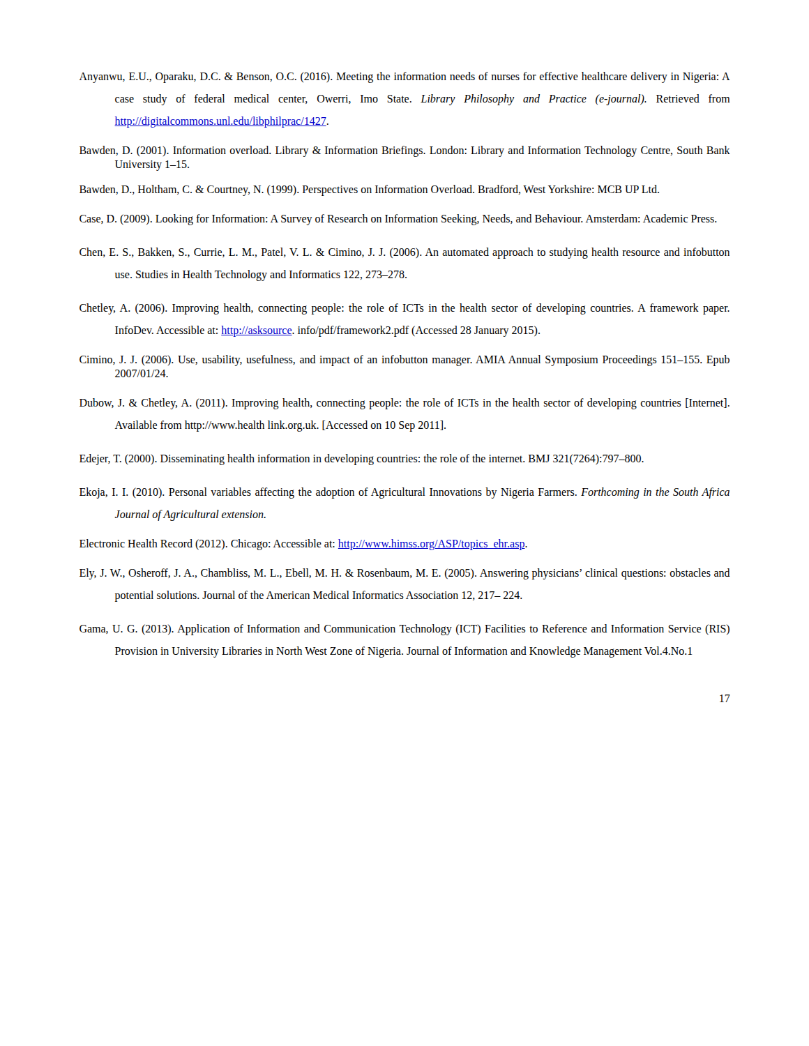Anyanwu, E.U., Oparaku, D.C. & Benson, O.C. (2016). Meeting the information needs of nurses for effective healthcare delivery in Nigeria: A case study of federal medical center, Owerri, Imo State. Library Philosophy and Practice (e-journal). Retrieved from http://digitalcommons.unl.edu/libphilprac/1427.
Bawden, D. (2001). Information overload. Library & Information Briefings. London: Library and Information Technology Centre, South Bank University 1–15.
Bawden, D., Holtham, C. & Courtney, N. (1999). Perspectives on Information Overload. Bradford, West Yorkshire: MCB UP Ltd.
Case, D. (2009). Looking for Information: A Survey of Research on Information Seeking, Needs, and Behaviour. Amsterdam: Academic Press.
Chen, E. S., Bakken, S., Currie, L. M., Patel, V. L. & Cimino, J. J. (2006). An automated approach to studying health resource and infobutton use. Studies in Health Technology and Informatics 122, 273–278.
Chetley, A. (2006). Improving health, connecting people: the role of ICTs in the health sector of developing countries. A framework paper. InfoDev. Accessible at: http://asksource. info/pdf/framework2.pdf (Accessed 28 January 2015).
Cimino, J. J. (2006). Use, usability, usefulness, and impact of an infobutton manager. AMIA Annual Symposium Proceedings 151–155. Epub 2007/01/24.
Dubow, J. & Chetley, A. (2011). Improving health, connecting people: the role of ICTs in the health sector of developing countries [Internet]. Available from http://www.health link.org.uk. [Accessed on 10 Sep 2011].
Edejer, T. (2000). Disseminating health information in developing countries: the role of the internet. BMJ 321(7264):797–800.
Ekoja, I. I. (2010). Personal variables affecting the adoption of Agricultural Innovations by Nigeria Farmers. Forthcoming in the South Africa Journal of Agricultural extension.
Electronic Health Record (2012). Chicago: Accessible at: http://www.himss.org/ASP/topics_ehr.asp.
Ely, J. W., Osheroff, J. A., Chambliss, M. L., Ebell, M. H. & Rosenbaum, M. E. (2005). Answering physicians’ clinical questions: obstacles and potential solutions. Journal of the American Medical Informatics Association 12, 217– 224.
Gama, U. G. (2013). Application of Information and Communication Technology (ICT) Facilities to Reference and Information Service (RIS) Provision in University Libraries in North West Zone of Nigeria. Journal of Information and Knowledge Management Vol.4.No.1
17